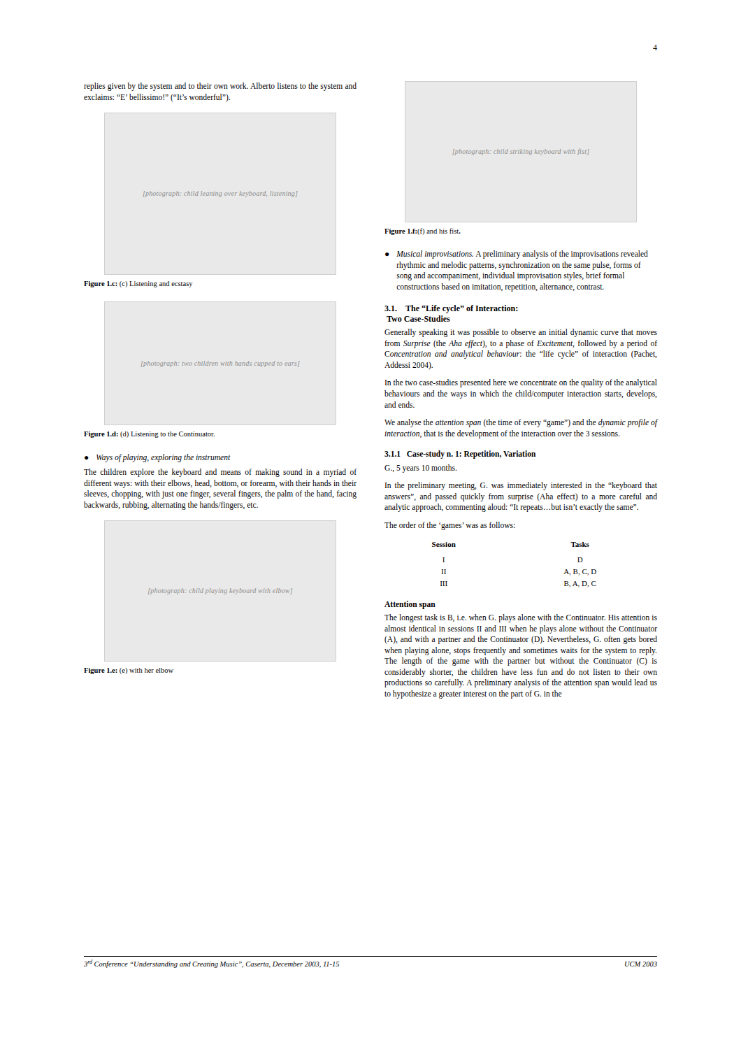4
replies given by the system and to their own work. Alberto listens to the system and exclaims: “E’ bellissimo!” (“It’s wonderful”).
[photograph: child leaning over keyboard, listening]
Figure 1.c: (c) Listening and ecstasy
[photograph: two children with hands cupped to ears]
Figure 1.d: (d) Listening to the Continuator.
●
Ways of playing, exploring the instrument
The children explore the keyboard and means of making sound in a myriad of different ways: with their elbows, head, bottom, or forearm, with their hands in their sleeves, chopping, with just one finger, several fingers, the palm of the hand, facing backwards, rubbing, alternating the hands/fingers, etc.
[photograph: child playing keyboard with elbow]
Figure 1.e: (e) with her elbow
[photograph: child striking keyboard with fist]
Figure 1.f:(f) and his fist.
●
Musical improvisations. A preliminary analysis of the improvisations revealed rhythmic and melodic patterns, synchronization on the same pulse, forms of song and accompaniment, individual improvisation styles, brief formal constructions based on imitation, repetition, alternance, contrast.
3.1. The “Life cycle” of Interaction:
Two Case-Studies
Generally speaking it was possible to observe an initial dynamic curve that moves from Surprise (the Aha effect), to a phase of Excitement, followed by a period of Concentration and analytical behaviour: the “life cycle” of interaction (Pachet, Addessi 2004).
In the two case-studies presented here we concentrate on the quality of the analytical behaviours and the ways in which the child/computer interaction starts, develops, and ends.
We analyse the attention span (the time of every “game”) and the dynamic profile of interaction, that is the development of the interaction over the 3 sessions.
3.1.1 Case-study n. 1: Repetition, Variation
G., 5 years 10 months.
In the preliminary meeting, G. was immediately interested in the “keyboard that answers”, and passed quickly from surprise (Aha effect) to a more careful and analytic approach, commenting aloud: “It repeats…but isn’t exactly the same”.
The order of the ‘games’ was as follows:
| Session | Tasks |
| --- | --- |
| I | D |
| II | A, B, C, D |
| III | B, A, D, C |
Attention span
The longest task is B, i.e. when G. plays alone with the Continuator. His attention is almost identical in sessions II and III when he plays alone without the Continuator (A), and with a partner and the Continuator (D). Nevertheless, G. often gets bored when playing alone, stops frequently and sometimes waits for the system to reply. The length of the game with the partner but without the Continuator (C) is considerably shorter, the children have less fun and do not listen to their own productions so carefully. A preliminary analysis of the attention span would lead us to hypothesize a greater interest on the part of G. in the
3rd Conference “Understanding and Creating Music”, Caserta, December 2003, 11-15
UCM 2003